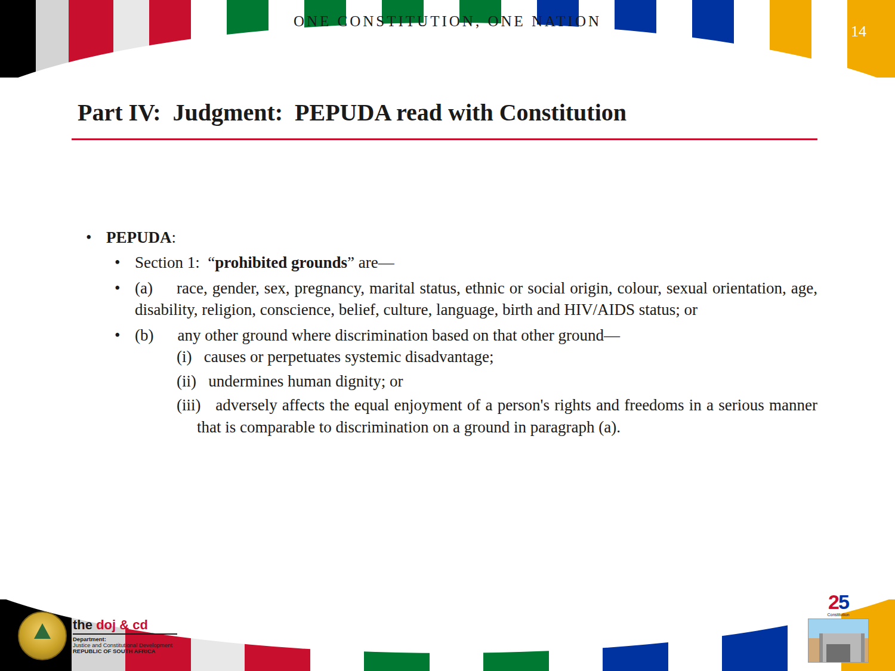ONE CONSTITUTION, ONE NATION
14
Part IV: Judgment: PEPUDA read with Constitution
PEPUDA:
Section 1: “prohibited grounds” are—
(a) race, gender, sex, pregnancy, marital status, ethnic or social origin, colour, sexual orientation, age, disability, religion, conscience, belief, culture, language, birth and HIV/AIDS status; or
(b) any other ground where discrimination based on that other ground—
(i) causes or perpetuates systemic disadvantage;
(ii) undermines human dignity; or
(iii) adversely affects the equal enjoyment of a person's rights and freedoms in a serious manner that is comparable to discrimination on a ground in paragraph (a).
the doj & cd
Department:
Justice and Constitutional Development
REPUBLIC OF SOUTH AFRICA
25
Constitution